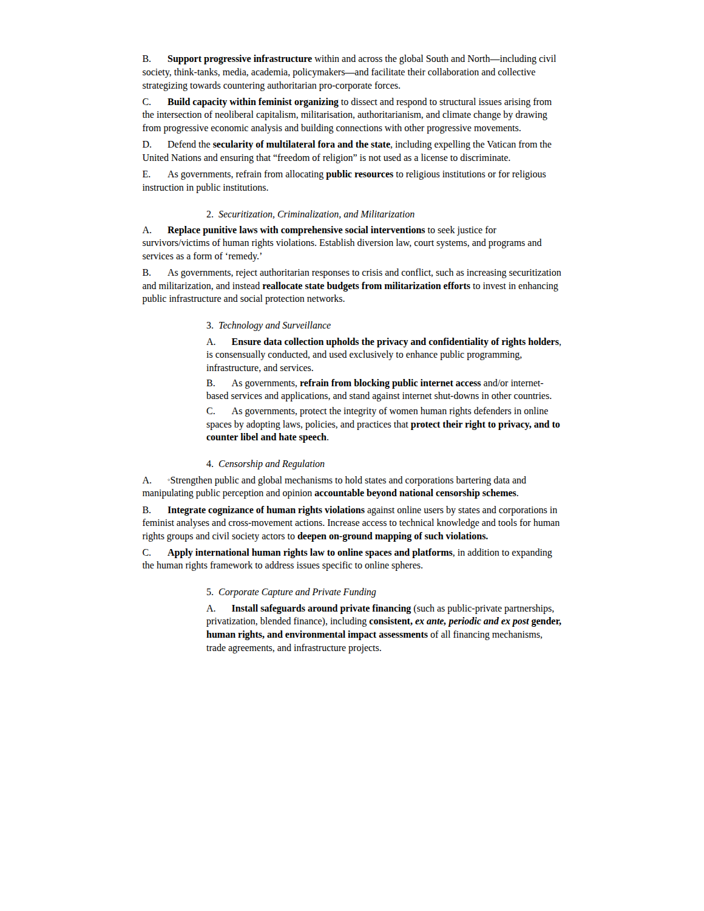B. Support progressive infrastructure within and across the global South and North—including civil society, think-tanks, media, academia, policymakers—and facilitate their collaboration and collective strategizing towards countering authoritarian pro-corporate forces.
C. Build capacity within feminist organizing to dissect and respond to structural issues arising from the intersection of neoliberal capitalism, militarisation, authoritarianism, and climate change by drawing from progressive economic analysis and building connections with other progressive movements.
D. Defend the secularity of multilateral fora and the state, including expelling the Vatican from the United Nations and ensuring that “freedom of religion” is not used as a license to discriminate.
E. As governments, refrain from allocating public resources to religious institutions or for religious instruction in public institutions.
2. Securitization, Criminalization, and Militarization
A. Replace punitive laws with comprehensive social interventions to seek justice for survivors/victims of human rights violations. Establish diversion law, court systems, and programs and services as a form of ‘remedy.’
B. As governments, reject authoritarian responses to crisis and conflict, such as increasing securitization and militarization, and instead reallocate state budgets from militarization efforts to invest in enhancing public infrastructure and social protection networks.
3. Technology and Surveillance
A. Ensure data collection upholds the privacy and confidentiality of rights holders, is consensually conducted, and used exclusively to enhance public programming, infrastructure, and services.
B. As governments, refrain from blocking public internet access and/or internet-based services and applications, and stand against internet shut-downs in other countries.
C. As governments, protect the integrity of women human rights defenders in online spaces by adopting laws, policies, and practices that protect their right to privacy, and to counter libel and hate speech.
4. Censorship and Regulation
A.◦Strengthen public and global mechanisms to hold states and corporations bartering data and manipulating public perception and opinion accountable beyond national censorship schemes.
B. Integrate cognizance of human rights violations against online users by states and corporations in feminist analyses and cross-movement actions. Increase access to technical knowledge and tools for human rights groups and civil society actors to deepen on-ground mapping of such violations.
C. Apply international human rights law to online spaces and platforms, in addition to expanding the human rights framework to address issues specific to online spheres.
5. Corporate Capture and Private Funding
A. Install safeguards around private financing (such as public-private partnerships, privatization, blended finance), including consistent, ex ante, periodic and ex post gender, human rights, and environmental impact assessments of all financing mechanisms, trade agreements, and infrastructure projects.